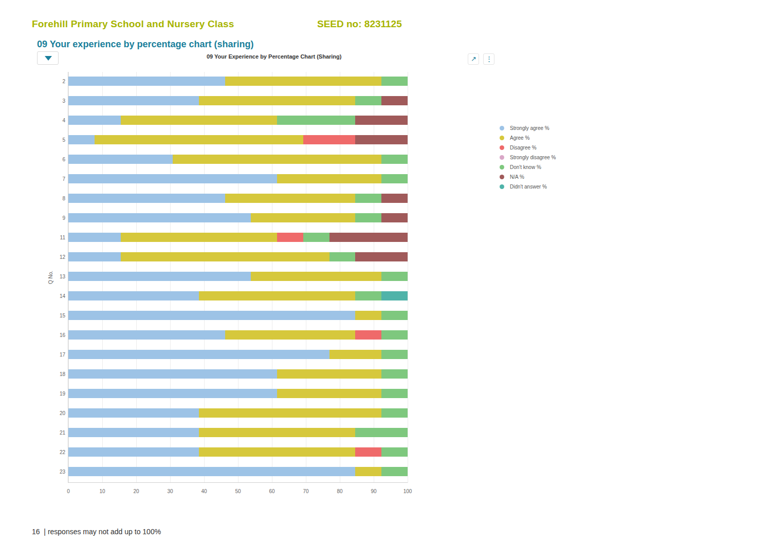Forehill Primary School and Nursery Class
SEED no: 8231125
09 Your experience by percentage chart (sharing)
09 Your Experience by Percentage Chart (Sharing)
↗
⋮
Q No.
0
10
20
30
40
50
60
70
80
90
100
2
3
4
5
6
7
8
9
11
12
13
14
15
16
17
18
19
20
21
22
23
Strongly agree %
Agree %
Disagree %
Strongly disagree %
Don't know %
N/A %
Didn't answer %
16 | responses may not add up to 100%